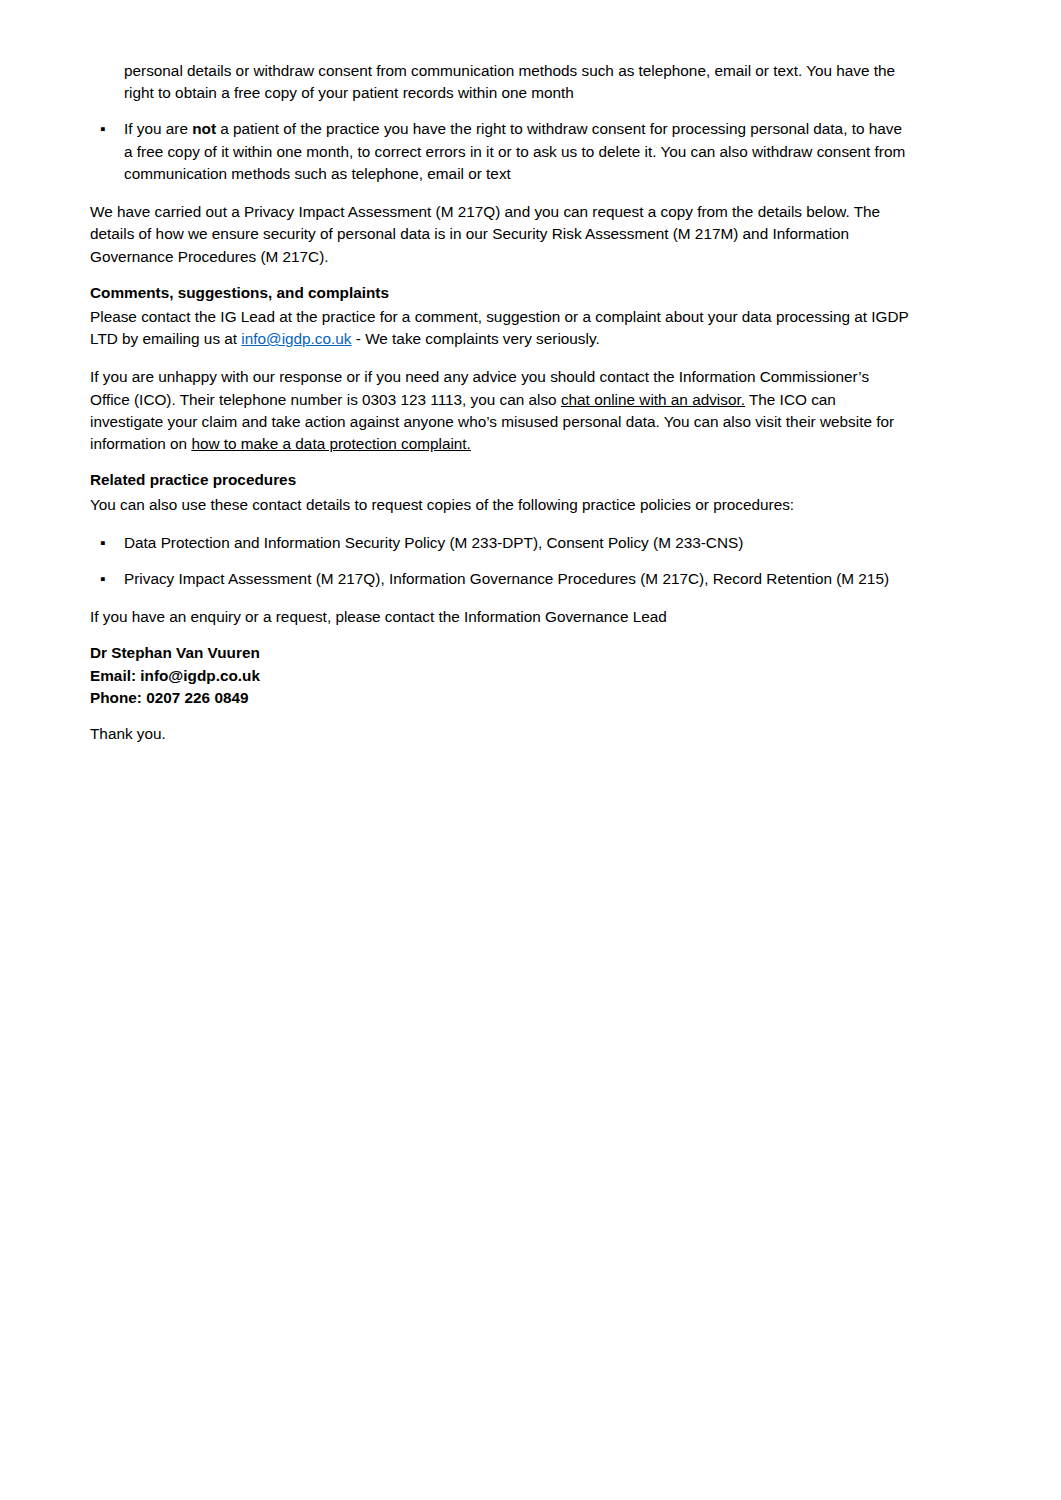personal details or withdraw consent from communication methods such as telephone, email or text. You have the right to obtain a free copy of your patient records within one month
If you are not a patient of the practice you have the right to withdraw consent for processing personal data, to have a free copy of it within one month, to correct errors in it or to ask us to delete it. You can also withdraw consent from communication methods such as telephone, email or text
We have carried out a Privacy Impact Assessment (M 217Q) and you can request a copy from the details below. The details of how we ensure security of personal data is in our Security Risk Assessment (M 217M) and Information Governance Procedures (M 217C).
Comments, suggestions, and complaints
Please contact the IG Lead at the practice for a comment, suggestion or a complaint about your data processing at IGDP LTD by emailing us at info@igdp.co.uk - We take complaints very seriously.
If you are unhappy with our response or if you need any advice you should contact the Information Commissioner’s Office (ICO). Their telephone number is 0303 123 1113, you can also chat online with an advisor. The ICO can investigate your claim and take action against anyone who’s misused personal data. You can also visit their website for information on how to make a data protection complaint.
Related practice procedures
You can also use these contact details to request copies of the following practice policies or procedures:
Data Protection and Information Security Policy (M 233-DPT), Consent Policy (M 233-CNS)
Privacy Impact Assessment (M 217Q), Information Governance Procedures (M 217C), Record Retention (M 215)
If you have an enquiry or a request, please contact the Information Governance Lead
Dr Stephan Van Vuuren Email: info@igdp.co.uk Phone: 0207 226 0849
Thank you.